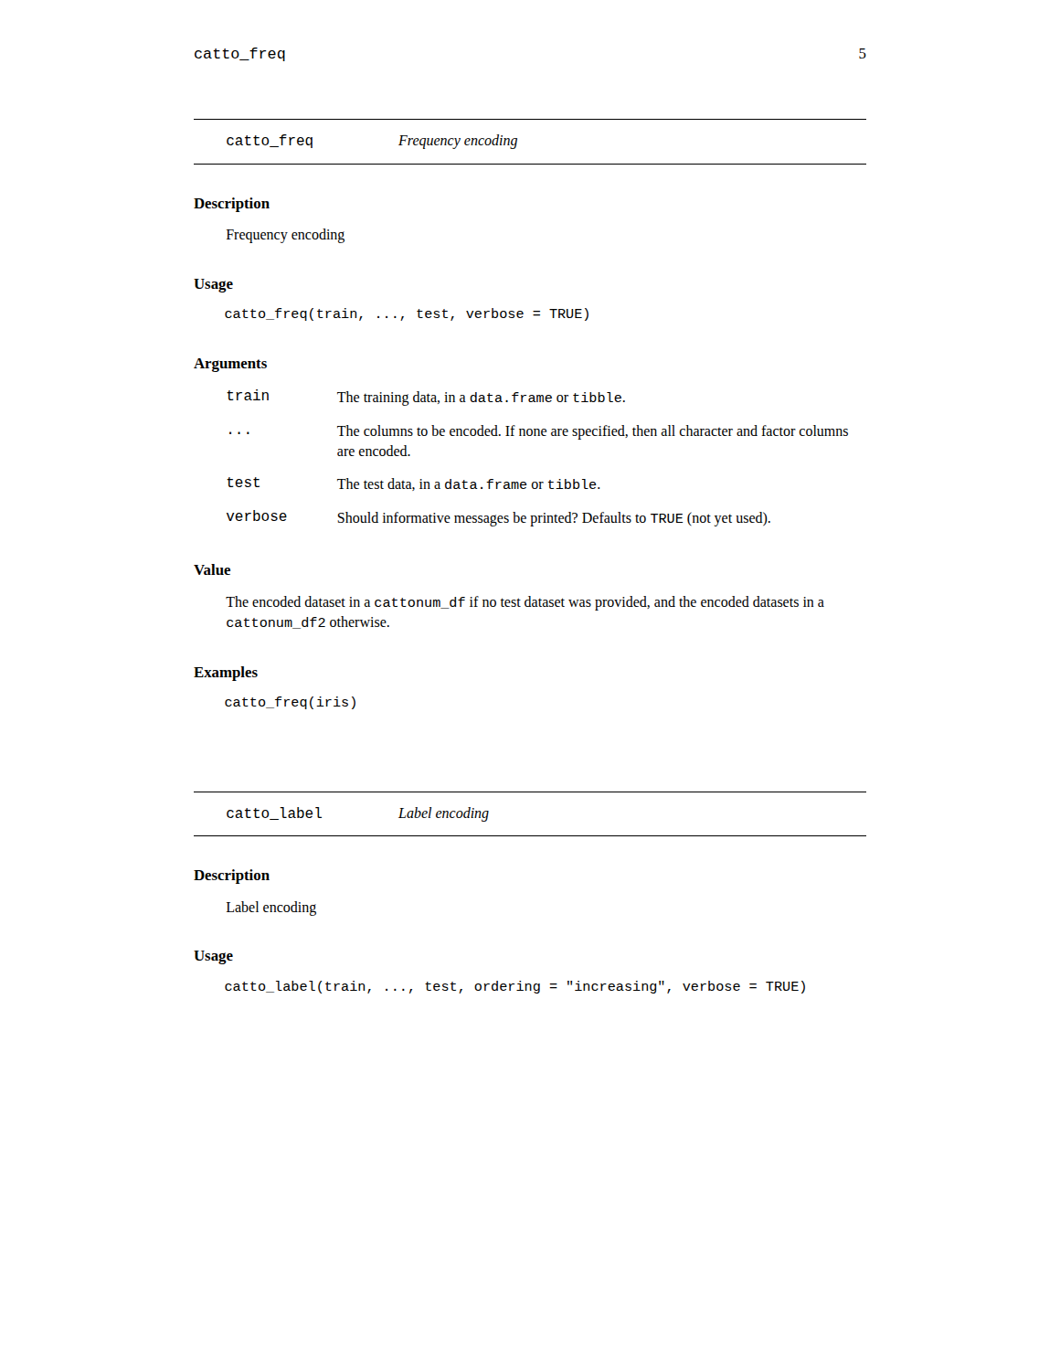catto_freq 5
catto_freq Frequency encoding
Description
Frequency encoding
Usage
catto_freq(train, ..., test, verbose = TRUE)
Arguments
train
The training data, in a data.frame or tibble.
...
The columns to be encoded. If none are specified, then all character and factor columns are encoded.
test
The test data, in a data.frame or tibble.
verbose
Should informative messages be printed? Defaults to TRUE (not yet used).
Value
The encoded dataset in a cattonum_df if no test dataset was provided, and the encoded datasets in a cattonum_df2 otherwise.
Examples
catto_freq(iris)
catto_label Label encoding
Description
Label encoding
Usage
catto_label(train, ..., test, ordering = "increasing", verbose = TRUE)